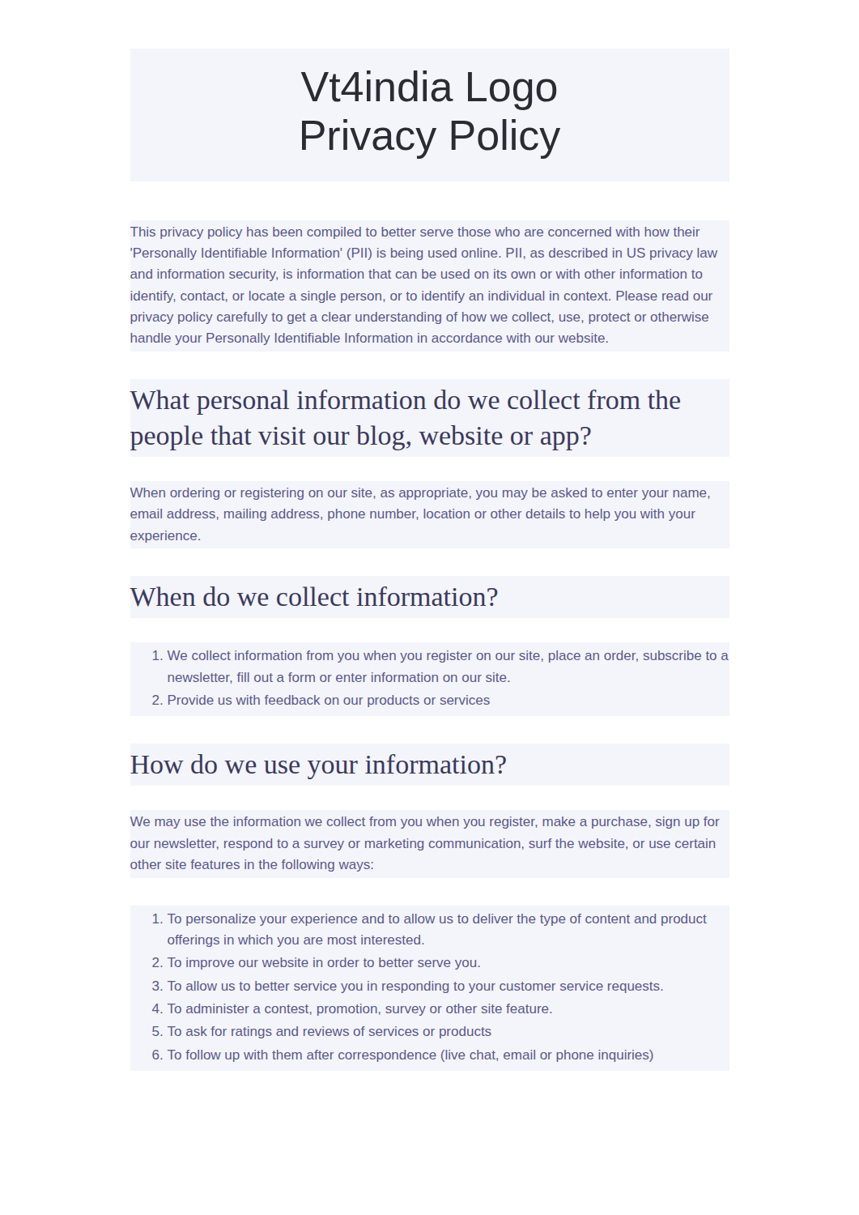Vt4india Logo
Privacy Policy
This privacy policy has been compiled to better serve those who are concerned with how their 'Personally Identifiable Information' (PII) is being used online. PII, as described in US privacy law and information security, is information that can be used on its own or with other information to identify, contact, or locate a single person, or to identify an individual in context. Please read our privacy policy carefully to get a clear understanding of how we collect, use, protect or otherwise handle your Personally Identifiable Information in accordance with our website.
What personal information do we collect from the people that visit our blog, website or app?
When ordering or registering on our site, as appropriate, you may be asked to enter your name, email address, mailing address, phone number, location or other details to help you with your experience.
When do we collect information?
We collect information from you when you register on our site, place an order, subscribe to a newsletter, fill out a form or enter information on our site.
Provide us with feedback on our products or services
How do we use your information?
We may use the information we collect from you when you register, make a purchase, sign up for our newsletter, respond to a survey or marketing communication, surf the website, or use certain other site features in the following ways:
To personalize your experience and to allow us to deliver the type of content and product offerings in which you are most interested.
To improve our website in order to better serve you.
To allow us to better service you in responding to your customer service requests.
To administer a contest, promotion, survey or other site feature.
To ask for ratings and reviews of services or products
To follow up with them after correspondence (live chat, email or phone inquiries)